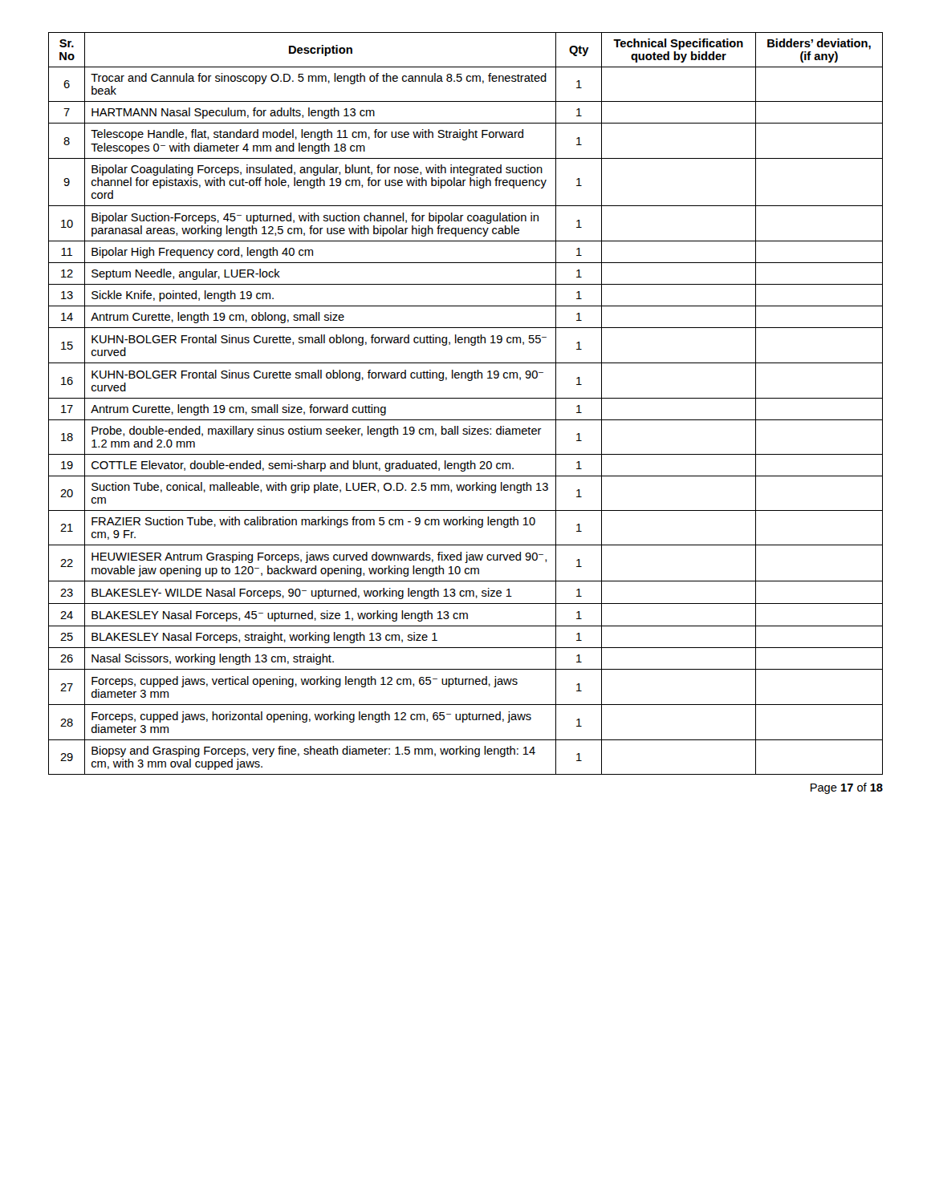| Sr. No | Description | Qty | Technical Specification quoted by bidder | Bidders’ deviation, (if any) |
| --- | --- | --- | --- | --- |
| 6 | Trocar and Cannula for sinoscopy O.D. 5 mm, length of the cannula 8.5 cm, fenestrated beak | 1 | | |
| 7 | HARTMANN Nasal Speculum, for adults, length 13 cm | 1 | | |
| 8 | Telescope Handle, flat, standard model, length 11 cm, for use with Straight Forward Telescopes 0⁻ with diameter 4 mm and length 18 cm | 1 | | |
| 9 | Bipolar Coagulating Forceps, insulated, angular, blunt, for nose, with integrated suction channel for epistaxis, with cut-off hole, length 19 cm, for use with bipolar high frequency cord | 1 | | |
| 10 | Bipolar Suction-Forceps, 45⁻ upturned, with suction channel, for bipolar coagulation in paranasal areas, working length 12,5 cm, for use with bipolar high frequency cable | 1 | | |
| 11 | Bipolar High Frequency cord, length 40 cm | 1 | | |
| 12 | Septum Needle, angular, LUER-lock | 1 | | |
| 13 | Sickle Knife, pointed, length 19 cm. | 1 | | |
| 14 | Antrum Curette, length 19 cm, oblong, small size | 1 | | |
| 15 | KUHN-BOLGER Frontal Sinus Curette, small oblong, forward cutting, length 19 cm, 55⁻ curved | 1 | | |
| 16 | KUHN-BOLGER Frontal Sinus Curette small oblong, forward cutting, length 19 cm, 90⁻ curved | 1 | | |
| 17 | Antrum Curette, length 19 cm, small size, forward cutting | 1 | | |
| 18 | Probe, double-ended, maxillary sinus ostium seeker, length 19 cm, ball sizes: diameter 1.2 mm and 2.0 mm | 1 | | |
| 19 | COTTLE Elevator, double-ended, semi-sharp and blunt, graduated, length 20 cm. | 1 | | |
| 20 | Suction Tube, conical, malleable, with grip plate, LUER, O.D. 2.5 mm, working length 13 cm | 1 | | |
| 21 | FRAZIER Suction Tube, with calibration markings from 5 cm - 9 cm working length 10 cm, 9 Fr. | 1 | | |
| 22 | HEUWIESER Antrum Grasping Forceps, jaws curved downwards, fixed jaw curved 90⁻, movable jaw opening up to 120⁻, backward opening, working length 10 cm | 1 | | |
| 23 | BLAKESLEY- WILDE Nasal Forceps, 90⁻ upturned, working length 13 cm, size 1 | 1 | | |
| 24 | BLAKESLEY Nasal Forceps, 45⁻ upturned, size 1, working length 13 cm | 1 | | |
| 25 | BLAKESLEY Nasal Forceps, straight, working length 13 cm, size 1 | 1 | | |
| 26 | Nasal Scissors, working length 13 cm, straight. | 1 | | |
| 27 | Forceps, cupped jaws, vertical opening, working length 12 cm, 65⁻ upturned, jaws diameter 3 mm | 1 | | |
| 28 | Forceps, cupped jaws, horizontal opening, working length 12 cm, 65⁻ upturned, jaws diameter 3 mm | 1 | | |
| 29 | Biopsy and Grasping Forceps, very fine, sheath diameter: 1.5 mm, working length: 14 cm, with 3 mm oval cupped jaws. | 1 | | |
Page 17 of 18